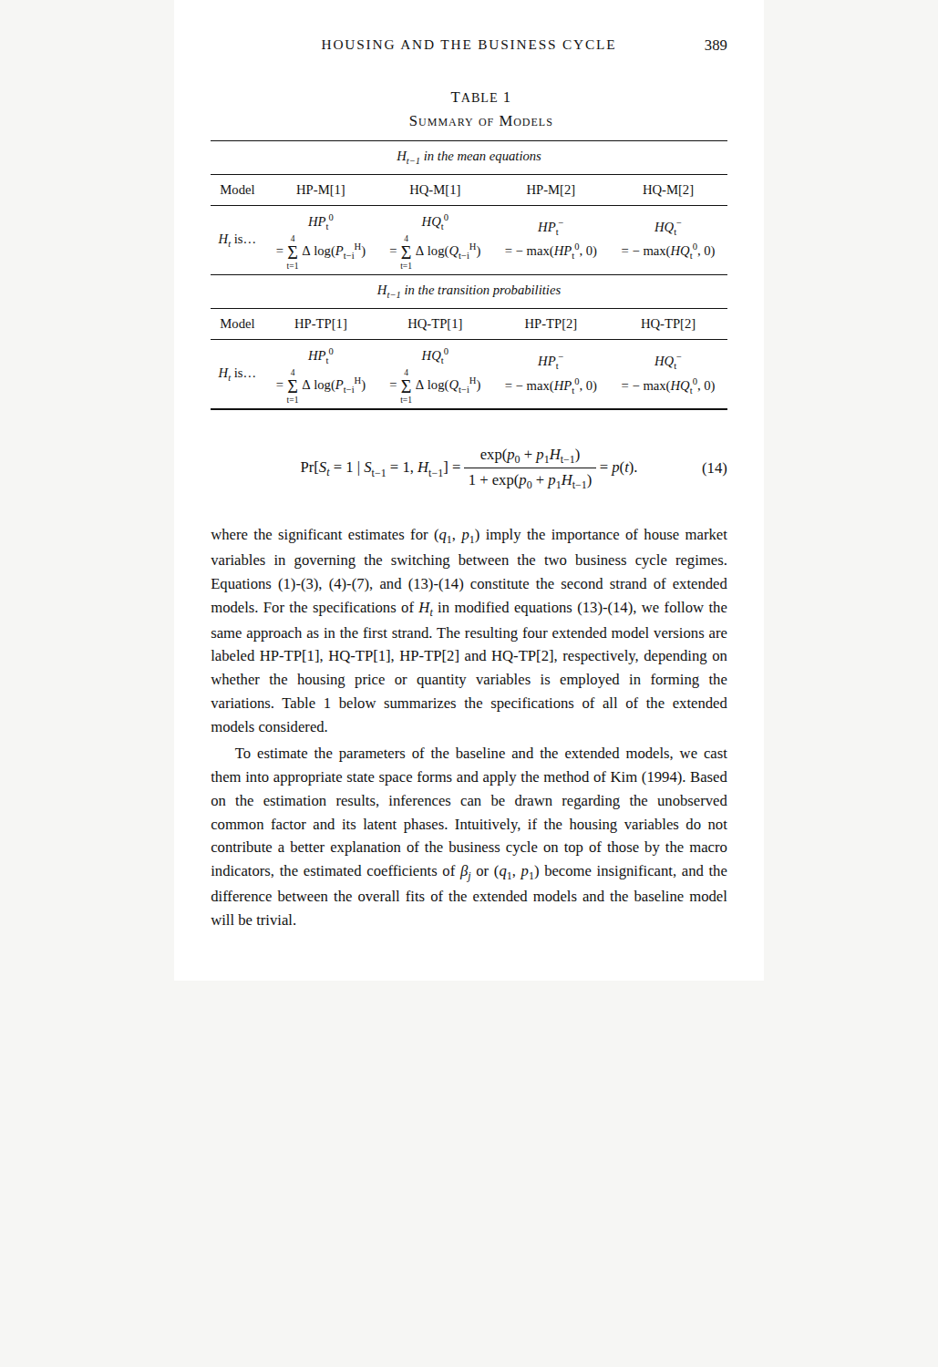HOUSING AND THE BUSINESS CYCLE 389
TABLE 1
Summary of Models
| H t−1 in the mean equations |
| Model | HP-M[1] | HQ-M[1] | HP-M[2] | HQ-M[2] |
| H t is… | HP t 0 = 4 Σ t=1 Δ log( P t−i H ) | HQ t 0 = 4 Σ t=1 Δ log( Q t−i H ) | HP t − = − max( HP t 0 , 0) | HQ t − = − max( HQ t 0 , 0) |
| H t−1 in the transition probabilities |
| Model | HP-TP[1] | HQ-TP[1] | HP-TP[2] | HQ-TP[2] |
| H t is… | HP t 0 = 4 Σ t=1 Δ log( P t−i H ) | HQ t 0 = 4 Σ t=1 Δ log( Q t−i H ) | HP t − = − max( HP t 0 , 0) | HQ t − = − max( HQ t 0 , 0) |
Pr[St = 1 | St−1 = 1, Ht−1] = exp(p0 + p1Ht−1) 1 + exp(p0 + p1Ht−1) = p(t). (14)
where the significant estimates for (q1, p1) imply the importance of house market variables in governing the switching between the two business cycle regimes. Equations (1)-(3), (4)-(7), and (13)-(14) constitute the second strand of extended models. For the specifications of Ht in modified equations (13)-(14), we follow the same approach as in the first strand. The resulting four extended model versions are labeled HP-TP[1], HQ-TP[1], HP-TP[2] and HQ-TP[2], respectively, depending on whether the housing price or quantity variables is employed in forming the variations. Table 1 below summarizes the specifications of all of the extended models considered.
To estimate the parameters of the baseline and the extended models, we cast them into appropriate state space forms and apply the method of Kim (1994). Based on the estimation results, inferences can be drawn regarding the unobserved common factor and its latent phases. Intuitively, if the housing variables do not contribute a better explanation of the business cycle on top of those by the macro indicators, the estimated coefficients of βj or (q1, p1) become insignificant, and the difference between the overall fits of the extended models and the baseline model will be trivial.